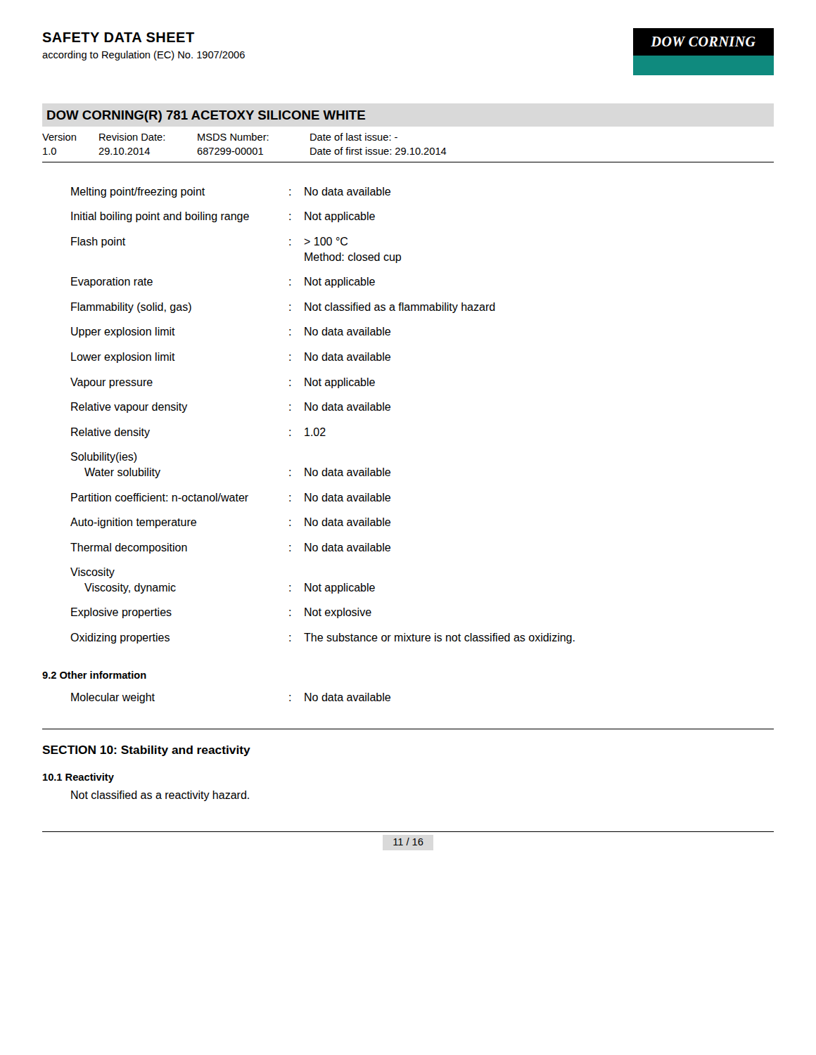SAFETY DATA SHEET
according to Regulation (EC) No. 1907/2006
DOW CORNING
DOW CORNING(R) 781 ACETOXY SILICONE WHITE
| Version 1.0 | Revision Date: 29.10.2014 | MSDS Number: 687299-00001 | Date of last issue: - Date of first issue: 29.10.2014 |
| Melting point/freezing point | : | No data available |
| Initial boiling point and boiling range | : | Not applicable |
| Flash point | : | > 100 °C Method: closed cup |
| Evaporation rate | : | Not applicable |
| Flammability (solid, gas) | : | Not classified as a flammability hazard |
| Upper explosion limit | : | No data available |
| Lower explosion limit | : | No data available |
| Vapour pressure | : | Not applicable |
| Relative vapour density | : | No data available |
| Relative density | : | 1.02 |
| Solubility(ies) Water solubility | : | No data available |
| Partition coefficient: n-octanol/water | : | No data available |
| Auto-ignition temperature | : | No data available |
| Thermal decomposition | : | No data available |
| Viscosity Viscosity, dynamic | : | Not applicable |
| Explosive properties | : | Not explosive |
| Oxidizing properties | : | The substance or mixture is not classified as oxidizing. |
9.2 Other information
| Molecular weight | : | No data available |
SECTION 10: Stability and reactivity
10.1 Reactivity
Not classified as a reactivity hazard.
11 / 16